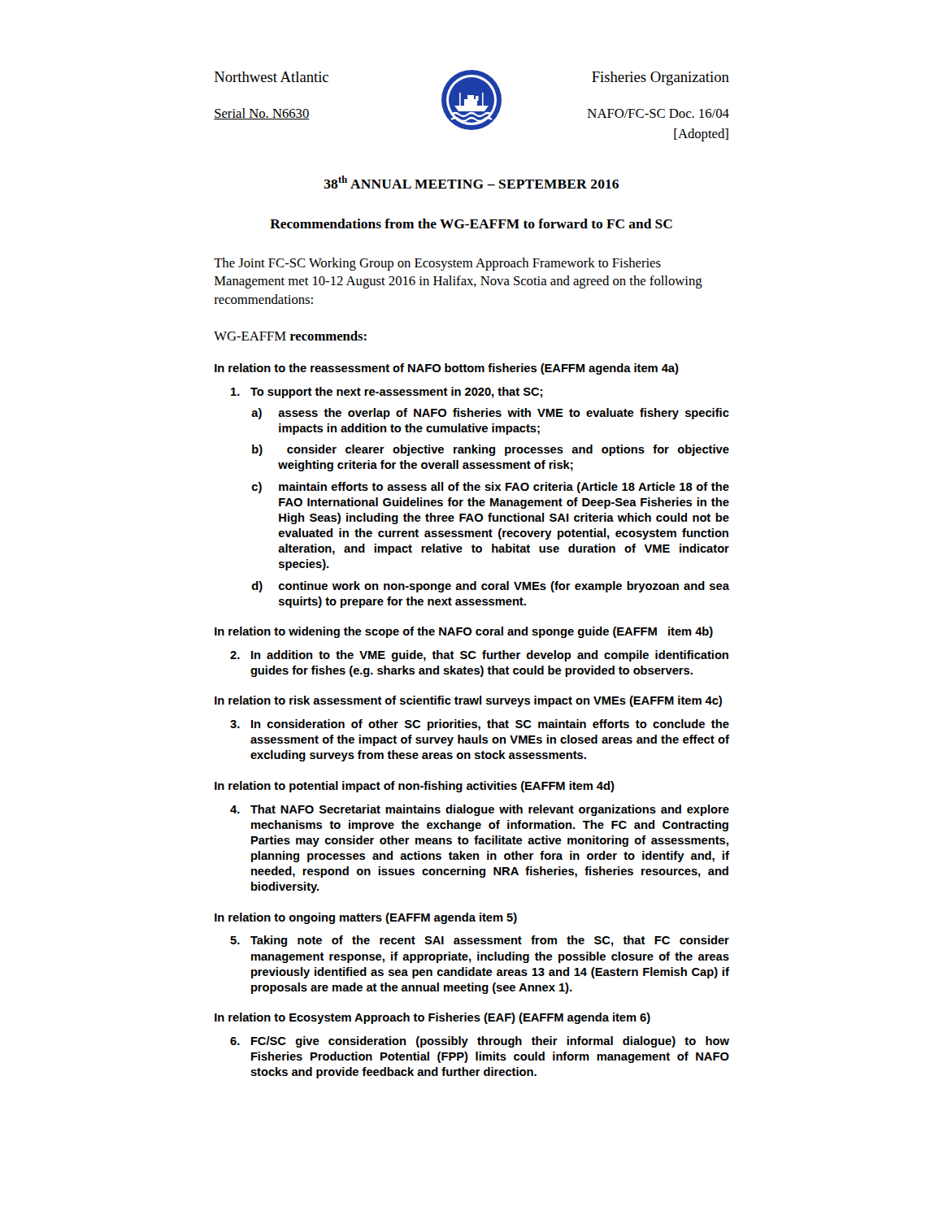Northwest Atlantic
Serial No. N6630
Fisheries Organization
NAFO/FC-SC Doc. 16/04
[Adopted]
38th ANNUAL MEETING – SEPTEMBER 2016
Recommendations from the WG-EAFFM to forward to FC and SC
The Joint FC-SC Working Group on Ecosystem Approach Framework to Fisheries Management met 10-12 August 2016 in Halifax, Nova Scotia and agreed on the following recommendations:
WG-EAFFM recommends:
In relation to the reassessment of NAFO bottom fisheries (EAFFM agenda item 4a)
1. To support the next re-assessment in 2020, that SC;
a) assess the overlap of NAFO fisheries with VME to evaluate fishery specific impacts in addition to the cumulative impacts;
b) consider clearer objective ranking processes and options for objective weighting criteria for the overall assessment of risk;
c) maintain efforts to assess all of the six FAO criteria (Article 18 Article 18 of the FAO International Guidelines for the Management of Deep-Sea Fisheries in the High Seas) including the three FAO functional SAI criteria which could not be evaluated in the current assessment (recovery potential, ecosystem function alteration, and impact relative to habitat use duration of VME indicator species).
d) continue work on non-sponge and coral VMEs (for example bryozoan and sea squirts) to prepare for the next assessment.
In relation to widening the scope of the NAFO coral and sponge guide (EAFFM item 4b)
2. In addition to the VME guide, that SC further develop and compile identification guides for fishes (e.g. sharks and skates) that could be provided to observers.
In relation to risk assessment of scientific trawl surveys impact on VMEs (EAFFM item 4c)
3. In consideration of other SC priorities, that SC maintain efforts to conclude the assessment of the impact of survey hauls on VMEs in closed areas and the effect of excluding surveys from these areas on stock assessments.
In relation to potential impact of non-fishing activities (EAFFM item 4d)
4. That NAFO Secretariat maintains dialogue with relevant organizations and explore mechanisms to improve the exchange of information. The FC and Contracting Parties may consider other means to facilitate active monitoring of assessments, planning processes and actions taken in other fora in order to identify and, if needed, respond on issues concerning NRA fisheries, fisheries resources, and biodiversity.
In relation to ongoing matters (EAFFM agenda item 5)
5. Taking note of the recent SAI assessment from the SC, that FC consider management response, if appropriate, including the possible closure of the areas previously identified as sea pen candidate areas 13 and 14 (Eastern Flemish Cap) if proposals are made at the annual meeting (see Annex 1).
In relation to Ecosystem Approach to Fisheries (EAF) (EAFFM agenda item 6)
6. FC/SC give consideration (possibly through their informal dialogue) to how Fisheries Production Potential (FPP) limits could inform management of NAFO stocks and provide feedback and further direction.